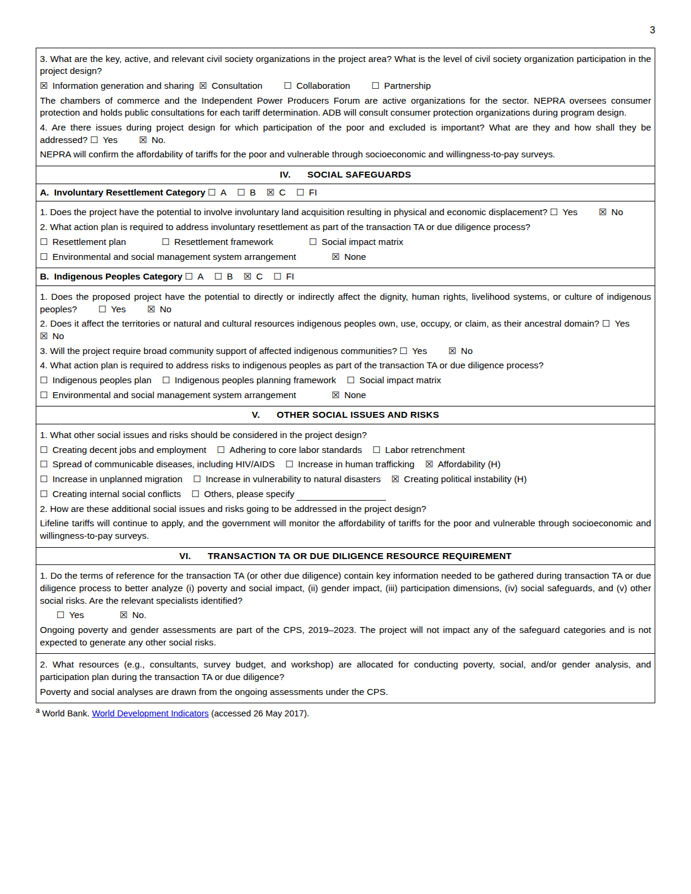3
| 3. What are the key, active, and relevant civil society organizations in the project area? What is the level of civil society organization participation in the project design? ☒ Information generation and sharing ☒ Consultation ☐ Collaboration ☐ Partnership The chambers of commerce and the Independent Power Producers Forum are active organizations for the sector. NEPRA oversees consumer protection and holds public consultations for each tariff determination. ADB will consult consumer protection organizations during program design. 4. Are there issues during project design for which participation of the poor and excluded is important? What are they and how shall they be addressed? ☐ Yes ☒ No. NEPRA will confirm the affordability of tariffs for the poor and vulnerable through socioeconomic and willingness-to-pay surveys. |
| IV. SOCIAL SAFEGUARDS |
| A. Involuntary Resettlement Category ☐ A ☐ B ☒ C ☐ FI |
| 1. Does the project have the potential to involve involuntary land acquisition resulting in physical and economic displacement? ☐ Yes ☒ No 2. What action plan is required to address involuntary resettlement as part of the transaction TA or due diligence process? ☐ Resettlement plan ☐ Resettlement framework ☐ Social impact matrix ☐ Environmental and social management system arrangement ☒ None |
| B. Indigenous Peoples Category ☐ A ☐ B ☒ C ☐ FI |
| 1. Does the proposed project have the potential to directly or indirectly affect the dignity, human rights, livelihood systems, or culture of indigenous peoples? ☐ Yes ☒ No 2. Does it affect the territories or natural and cultural resources indigenous peoples own, use, occupy, or claim, as their ancestral domain? ☐ Yes ☒ No 3. Will the project require broad community support of affected indigenous communities? ☐ Yes ☒ No 4. What action plan is required to address risks to indigenous peoples as part of the transaction TA or due diligence process? ☐ Indigenous peoples plan ☐ Indigenous peoples planning framework ☐ Social impact matrix ☐ Environmental and social management system arrangement ☒ None |
| V. OTHER SOCIAL ISSUES AND RISKS |
| 1. What other social issues and risks should be considered in the project design? ☐ Creating decent jobs and employment ☐ Adhering to core labor standards ☐ Labor retrenchment ☐ Spread of communicable diseases, including HIV/AIDS ☐ Increase in human trafficking ☒ Affordability (H) ☐ Increase in unplanned migration ☐ Increase in vulnerability to natural disasters ☒ Creating political instability (H) ☐ Creating internal social conflicts ☐ Others, please specify 2. How are these additional social issues and risks going to be addressed in the project design? Lifeline tariffs will continue to apply, and the government will monitor the affordability of tariffs for the poor and vulnerable through socioeconomic and willingness-to-pay surveys. |
| VI. TRANSACTION TA OR DUE DILIGENCE RESOURCE REQUIREMENT |
| 1. Do the terms of reference for the transaction TA (or other due diligence) contain key information needed to be gathered during transaction TA or due diligence process to better analyze (i) poverty and social impact, (ii) gender impact, (iii) participation dimensions, (iv) social safeguards, and (v) other social risks. Are the relevant specialists identified? ☐ Yes ☒ No. Ongoing poverty and gender assessments are part of the CPS, 2019–2023. The project will not impact any of the safeguard categories and is not expected to generate any other social risks. |
| 2. What resources (e.g., consultants, survey budget, and workshop) are allocated for conducting poverty, social, and/or gender analysis, and participation plan during the transaction TA or due diligence? Poverty and social analyses are drawn from the ongoing assessments under the CPS. |
a World Bank. World Development Indicators (accessed 26 May 2017).